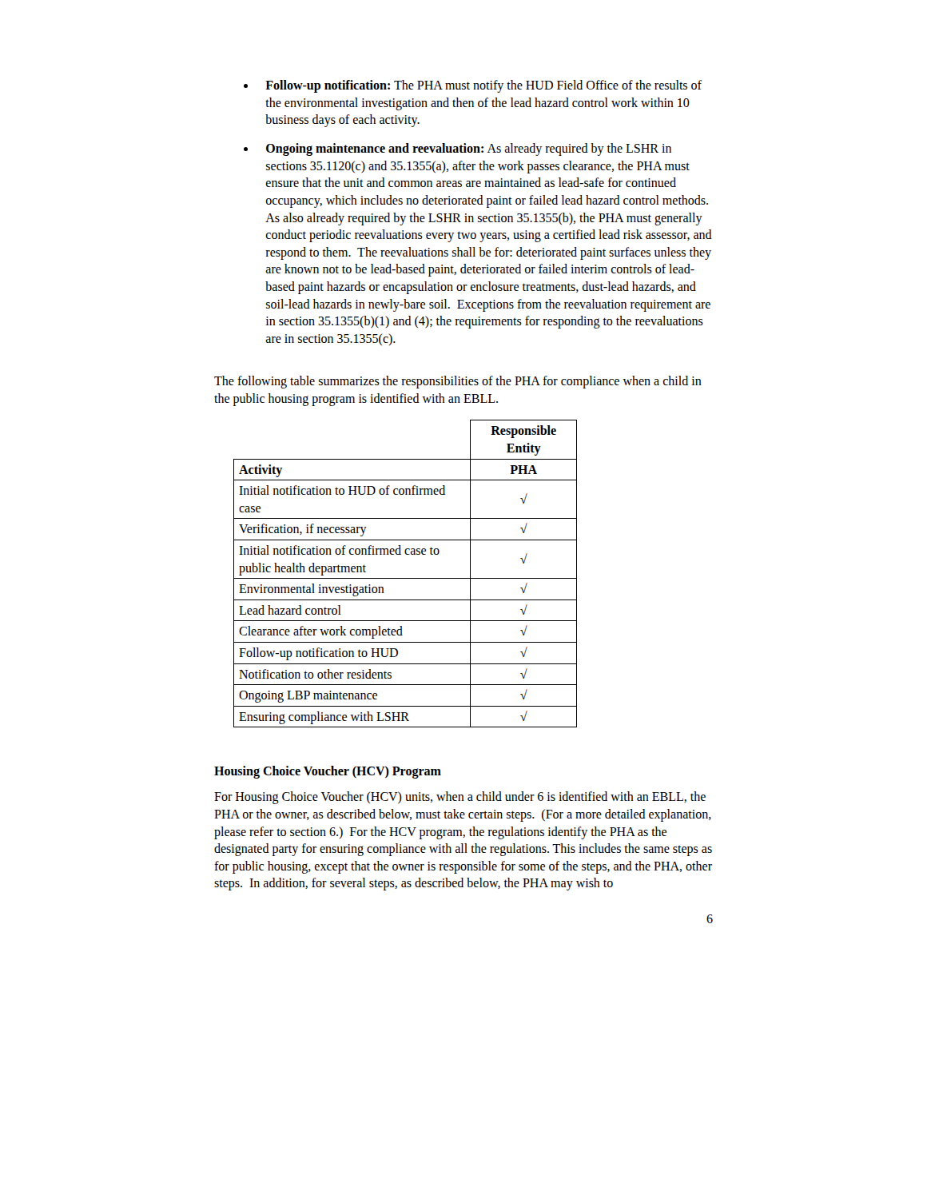Follow-up notification: The PHA must notify the HUD Field Office of the results of the environmental investigation and then of the lead hazard control work within 10 business days of each activity.
Ongoing maintenance and reevaluation: As already required by the LSHR in sections 35.1120(c) and 35.1355(a), after the work passes clearance, the PHA must ensure that the unit and common areas are maintained as lead-safe for continued occupancy, which includes no deteriorated paint or failed lead hazard control methods. As also already required by the LSHR in section 35.1355(b), the PHA must generally conduct periodic reevaluations every two years, using a certified lead risk assessor, and respond to them. The reevaluations shall be for: deteriorated paint surfaces unless they are known not to be lead-based paint, deteriorated or failed interim controls of lead-based paint hazards or encapsulation or enclosure treatments, dust-lead hazards, and soil-lead hazards in newly-bare soil. Exceptions from the reevaluation requirement are in section 35.1355(b)(1) and (4); the requirements for responding to the reevaluations are in section 35.1355(c).
The following table summarizes the responsibilities of the PHA for compliance when a child in the public housing program is identified with an EBLL.
| | Responsible Entity |
| Activity | PHA |
| Initial notification to HUD of confirmed case | √ |
| Verification, if necessary | √ |
| Initial notification of confirmed case to public health department | √ |
| Environmental investigation | √ |
| Lead hazard control | √ |
| Clearance after work completed | √ |
| Follow-up notification to HUD | √ |
| Notification to other residents | √ |
| Ongoing LBP maintenance | √ |
| Ensuring compliance with LSHR | √ |
Housing Choice Voucher (HCV) Program
For Housing Choice Voucher (HCV) units, when a child under 6 is identified with an EBLL, the PHA or the owner, as described below, must take certain steps. (For a more detailed explanation, please refer to section 6.) For the HCV program, the regulations identify the PHA as the designated party for ensuring compliance with all the regulations. This includes the same steps as for public housing, except that the owner is responsible for some of the steps, and the PHA, other steps. In addition, for several steps, as described below, the PHA may wish to
6